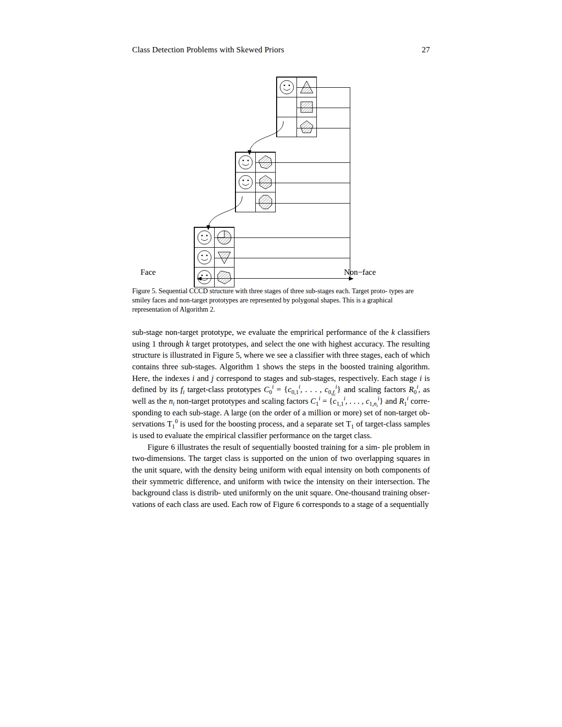Class Detection Problems with Skewed Priors 27
Face Non−face
Figure 5. Sequential CCCD structure with three stages of three sub-stages each. Target proto- types are smiley faces and non-target prototypes are represented by polygonal shapes. This is a graphical representation of Algorithm 2.
sub-stage non-target prototype, we evaluate the emprirical performance of the k classifiers using 1 through k target prototypes, and select the one with highest accuracy. The resulting structure is illustrated in Figure 5, where we see a classifier with three stages, each of which contains three sub-stages. Algorithm 1 shows the steps in the boosted training algorithm. Here, the indexes i and j correspond to stages and sub-stages, respectively. Each stage i is defined by its fi target-class prototypes C0i = {c0,1i, . . . , c0,fii} and scaling factors R0i, as well as the ni non-target prototypes and scaling factors C1i = {c1,1i, . . . , c1,nii} and R1i corresponding to each sub-stage. A large (on the order of a million or more) set of non-target observations T10 is used for the boosting process, and a separate set T1 of target-class samples is used to evaluate the empirical classifier performance on the target class.
Figure 6 illustrates the result of sequentially boosted training for a sim- ple problem in two-dimensions. The target class is supported on the union of two overlapping squares in the unit square, with the density being uniform with equal intensity on both components of their symmetric difference, and uniform with twice the intensity on their intersection. The background class is distrib- uted uniformly on the unit square. One-thousand training observations of each class are used. Each row of Figure 6 corresponds to a stage of a sequentially